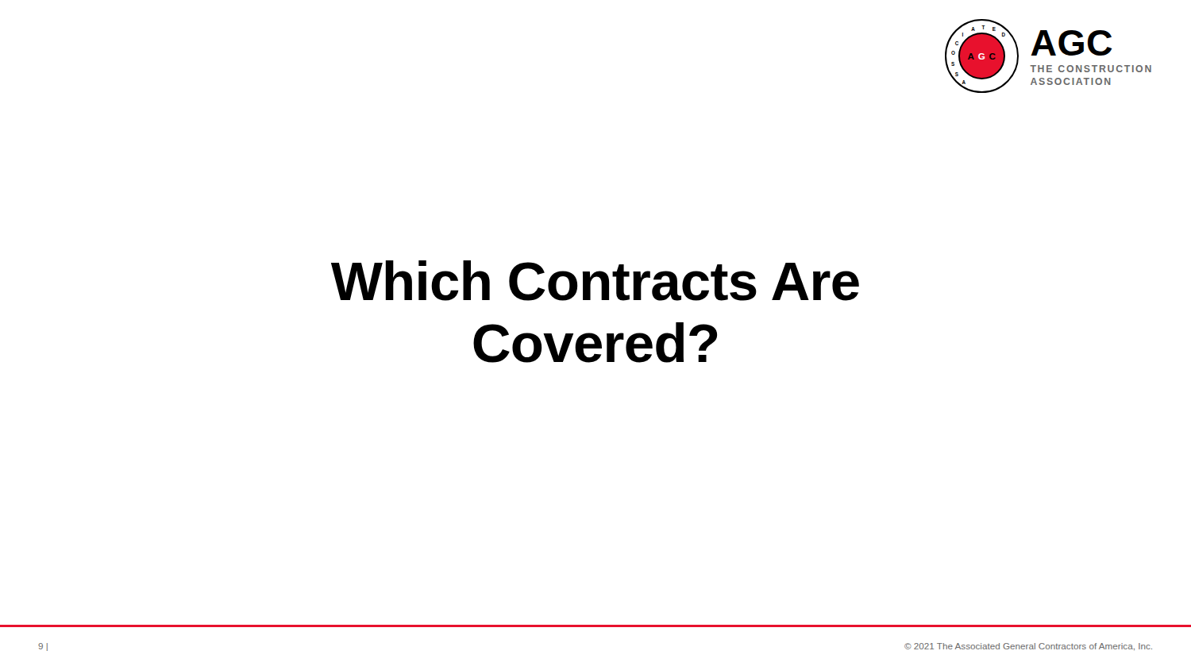A S S O C I A T E D
AGC
AGC THE CONSTRUCTION ASSOCIATION
Which Contracts Are Covered?
9 | © 2021 The Associated General Contractors of America, Inc.